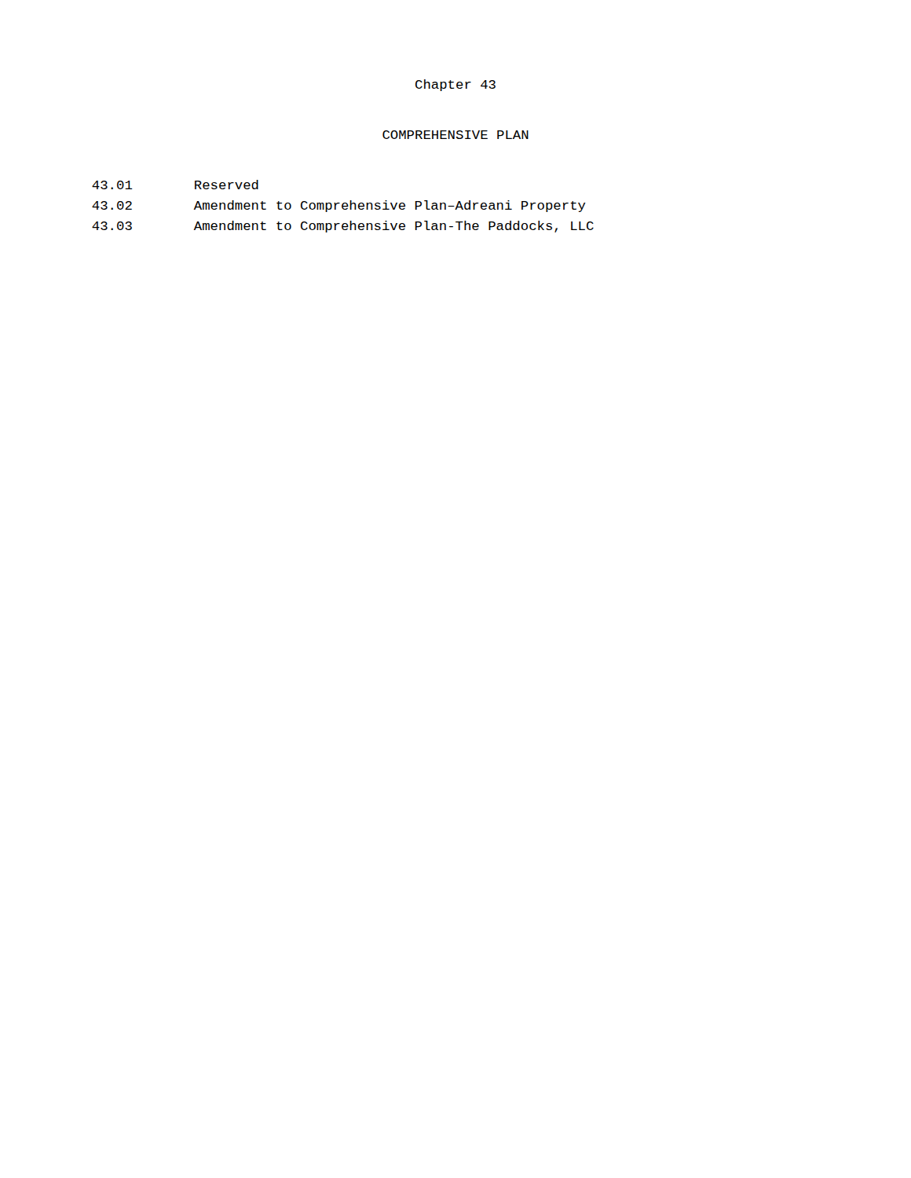Chapter 43
COMPREHENSIVE PLAN
| 43.01 | Reserved |
| 43.02 | Amendment to Comprehensive Plan–Adreani Property |
| 43.03 | Amendment to Comprehensive Plan-The Paddocks, LLC |